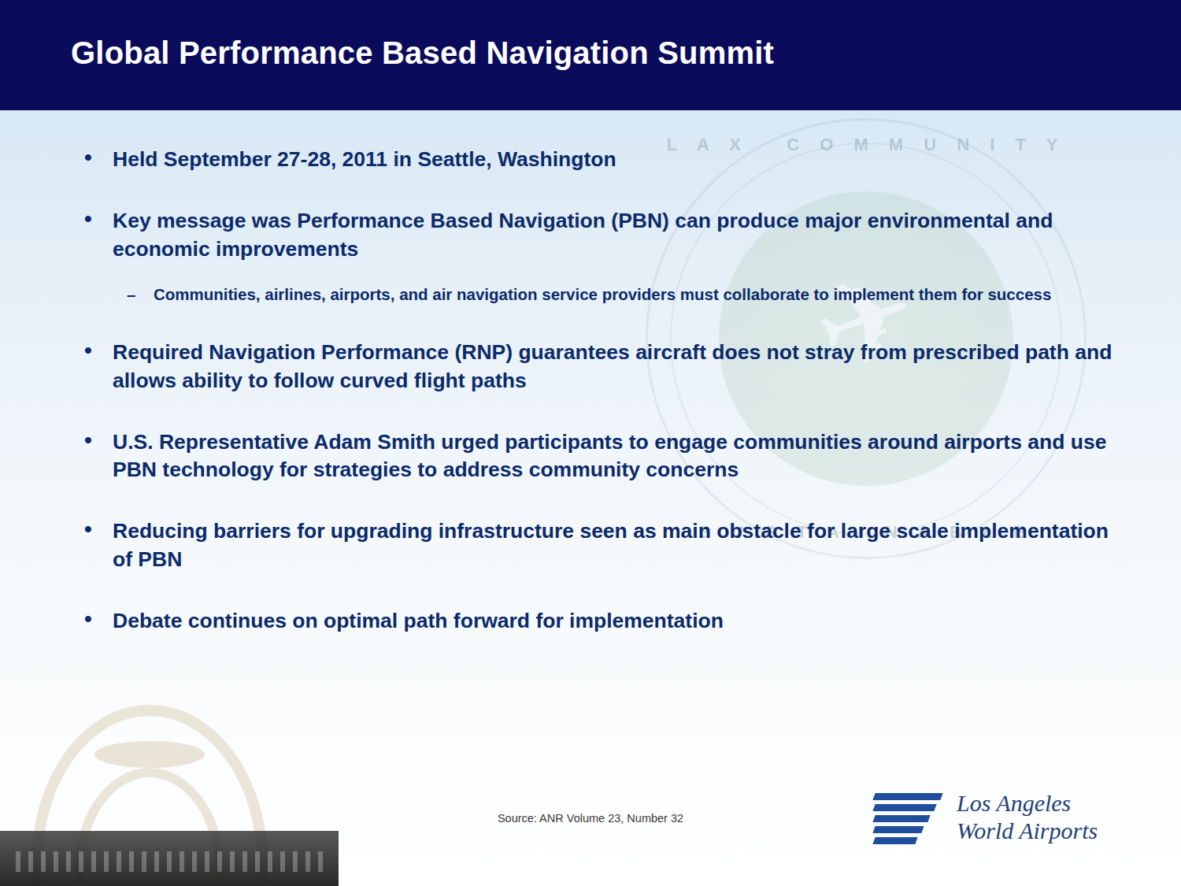Global Performance Based Navigation Summit
L A X C O M M U N I T Y
✈
S U S T A I N A B L E
Held September 27-28, 2011 in Seattle, Washington
Key message was Performance Based Navigation (PBN) can produce major environmental and economic improvements
Communities, airlines, airports, and air navigation service providers must collaborate to implement them for success
Required Navigation Performance (RNP) guarantees aircraft does not stray from prescribed path and allows ability to follow curved flight paths
U.S. Representative Adam Smith urged participants to engage communities around airports and use PBN technology for strategies to address community concerns
Reducing barriers for upgrading infrastructure seen as main obstacle for large scale implementation of PBN
Debate continues on optimal path forward for implementation
Source: ANR Volume 23, Number 32
Los Angeles
World Airports